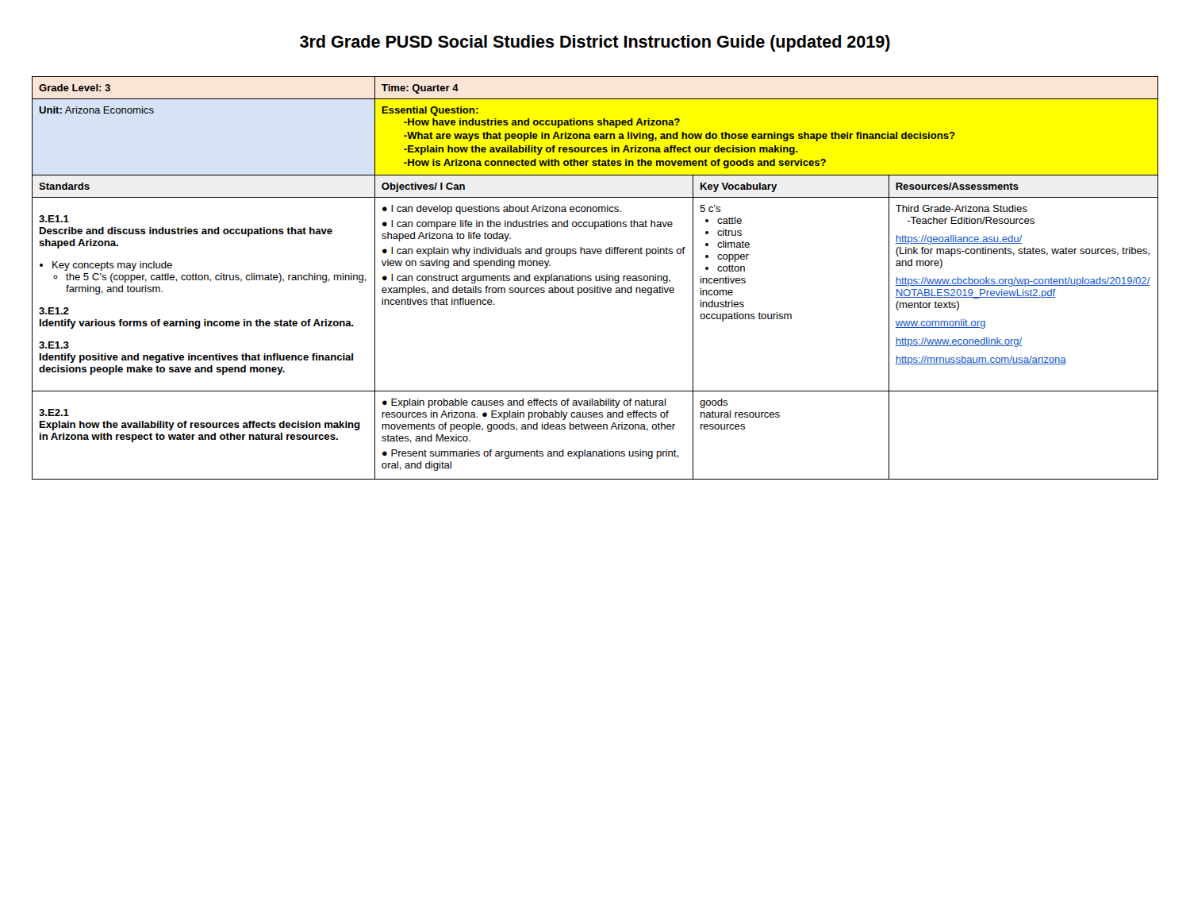3rd Grade PUSD Social Studies District Instruction Guide (updated 2019)
| Grade Level: 3 | Time: Quarter 4 |
| Unit: Arizona Economics | Essential Question: -How have industries and occupations shaped Arizona? -What are ways that people in Arizona earn a living, and how do those earnings shape their financial decisions? -Explain how the availability of resources in Arizona affect our decision making. -How is Arizona connected with other states in the movement of goods and services? |
| Standards | Objectives/ I Can | Key Vocabulary | Resources/Assessments |
| 3.E1.1 Describe and discuss industries and occupations that have shaped Arizona. Key concepts may include the 5 C’s (copper, cattle, cotton, citrus, climate), ranching, mining, farming, and tourism. 3.E1.2 Identify various forms of earning income in the state of Arizona. 3.E1.3 Identify positive and negative incentives that influence financial decisions people make to save and spend money. | ● I can develop questions about Arizona economics. ● I can compare life in the industries and occupations that have shaped Arizona to life today. ● I can explain why individuals and groups have different points of view on saving and spending money. ● I can construct arguments and explanations using reasoning, examples, and details from sources about positive and negative incentives that influence. | 5 c’s cattle citrus climate copper cotton incentives income industries occupations tourism | Third Grade-Arizona Studies -Teacher Edition/Resources https://geoalliance.asu.edu/ (Link for maps-continents, states, water sources, tribes, and more) https://www.cbcbooks.org/wp-content/uploads/2019/02/NOTABLES2019_PreviewList2.pdf (mentor texts) www.commonlit.org https://www.econedlink.org/ https://mrnussbaum.com/usa/arizona |
| 3.E2.1 Explain how the availability of resources affects decision making in Arizona with respect to water and other natural resources. | ● Explain probable causes and effects of availability of natural resources in Arizona. ● Explain probably causes and effects of movements of people, goods, and ideas between Arizona, other states, and Mexico. ● Present summaries of arguments and explanations using print, oral, and digital | goods natural resources resources | |